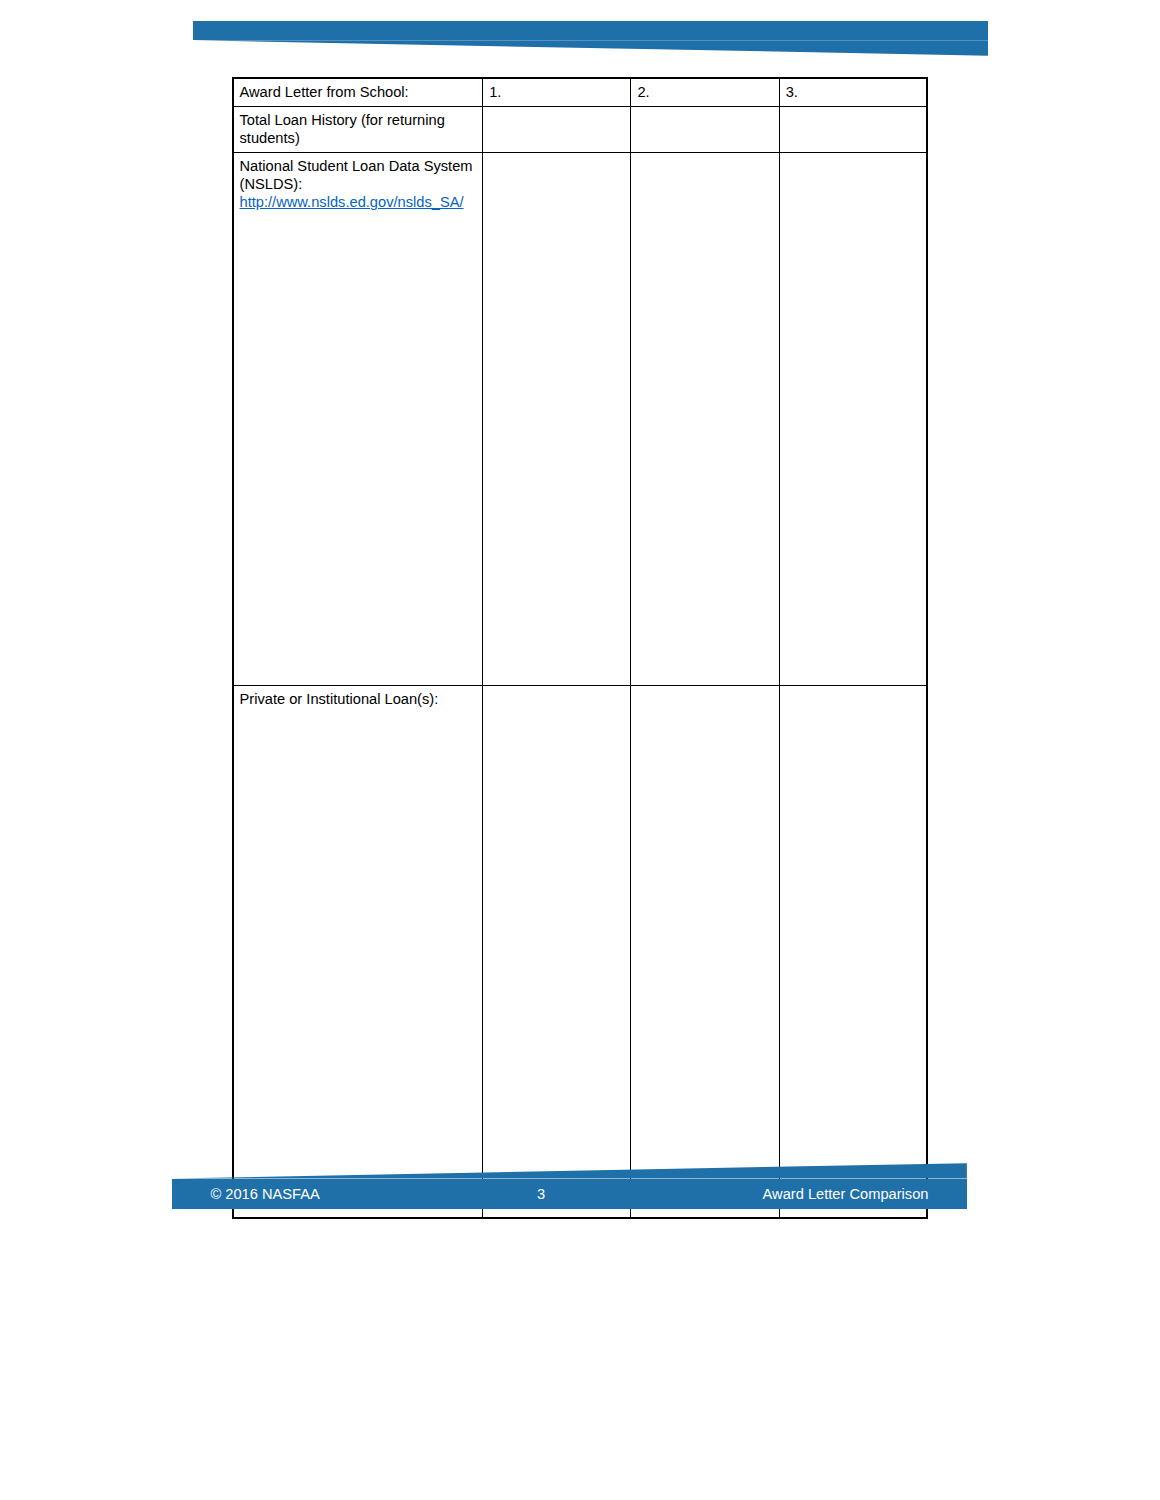| Award Letter from School: | 1. | 2. | 3. |
| Total Loan History (for returning students) | | | |
| National Student Loan Data System (NSLDS): http://www.nslds.ed.gov/nslds_SA/ | | | |
| Private or Institutional Loan(s): | | | |
© 2016 NASFAA 3 Award Letter Comparison